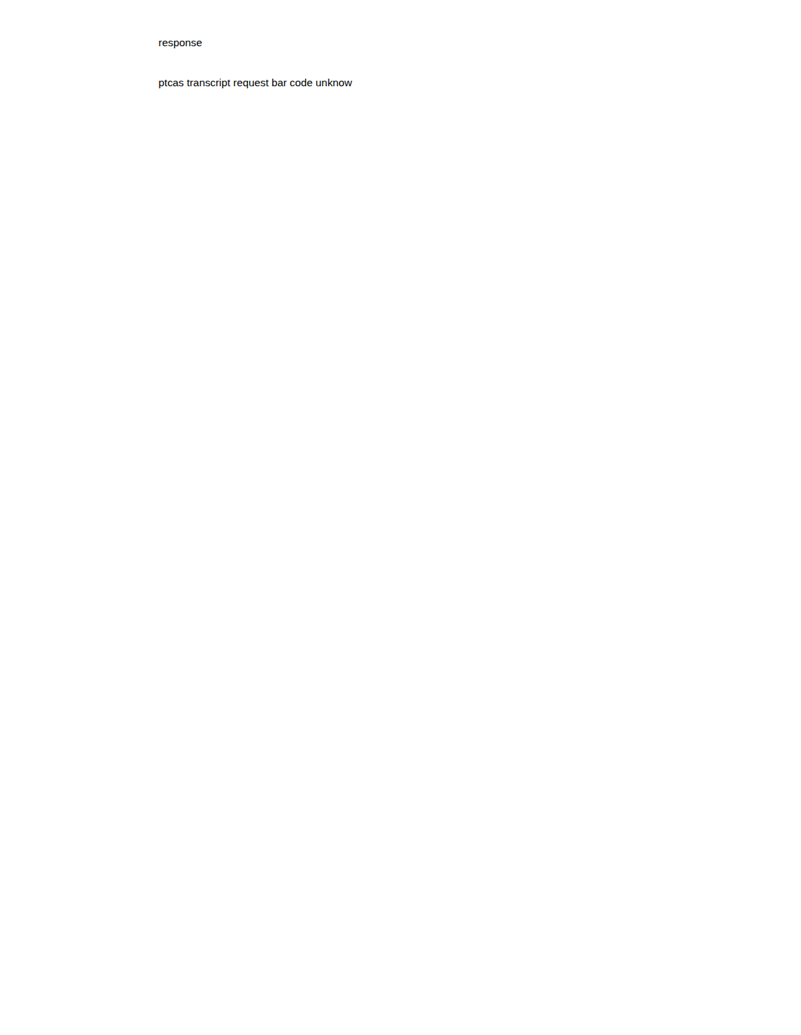response
ptcas transcript request bar code unknow